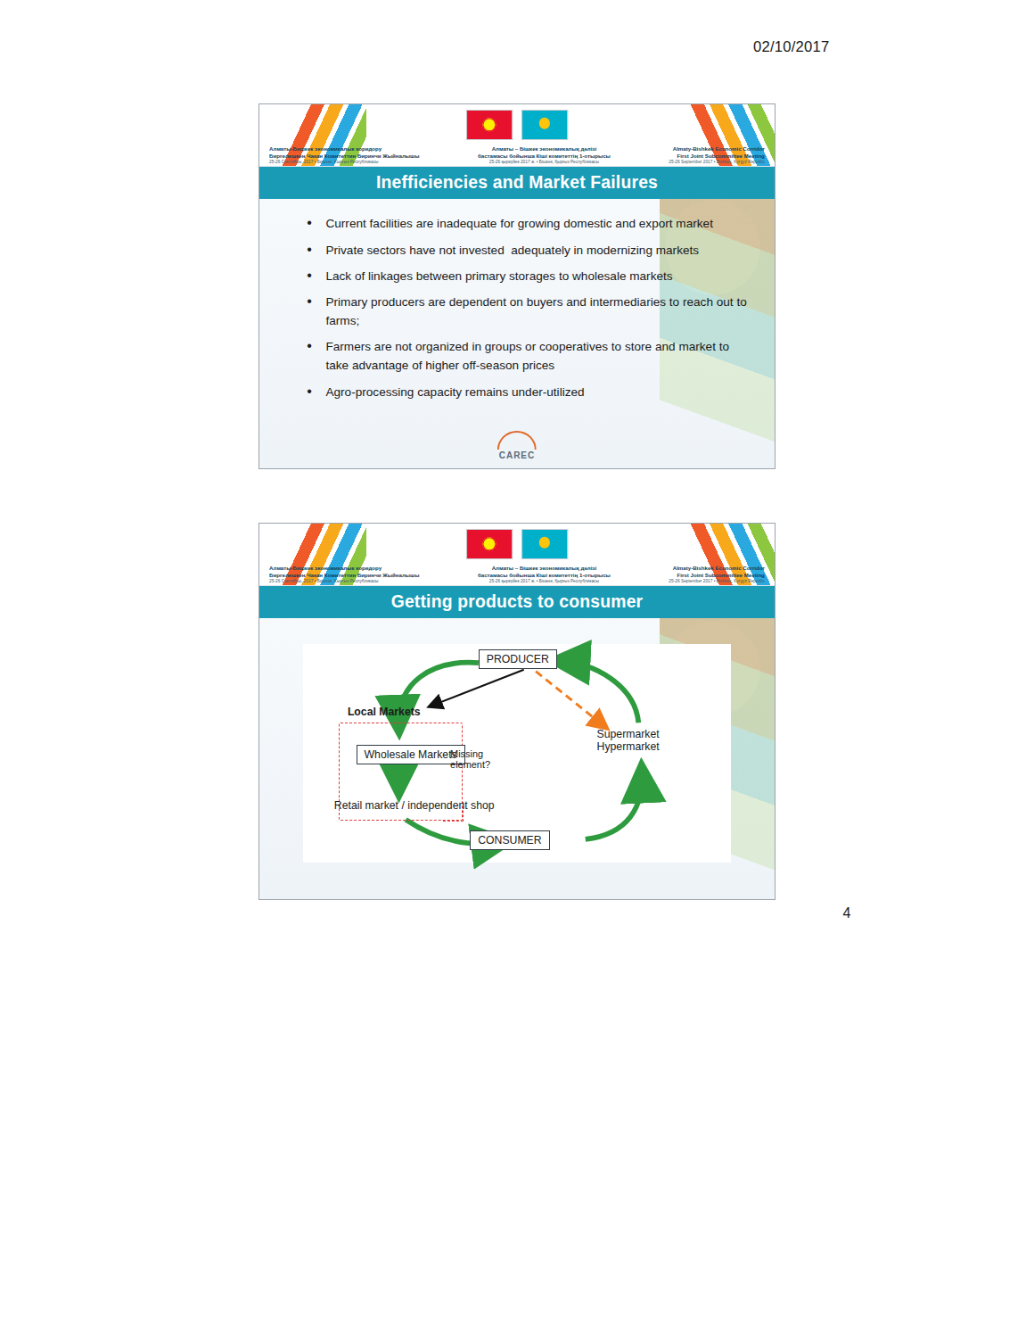02/10/2017
Алматы-Бишкек экономикалык коридору
Биргелешкен Чакан Комитеттин Биринчи Жыйналышы
25-26 Сентябры, 2017 • Бишкек, Кыргыз Республикасы
Алматы – Бішкек экономикалық дәлізі
бастамасы бойынша Кіші комитеттің 1-отырысы
25-26 қыркүйек 2017 ж. • Бішкек, Қырғыз Республикасы
Almaty-Bishkek Economic Corridor
First Joint Subcommittee Meeting
25-26 September 2017 • Bishkek, Kyrgyz Republic
Inefficiencies and Market Failures
Current facilities are inadequate for growing domestic and export market
Private sectors have not invested adequately in modernizing markets
Lack of linkages between primary storages to wholesale markets
Primary producers are dependent on buyers and intermediaries to reach out to farms;
Farmers are not organized in groups or cooperatives to store and market to take advantage of higher off-season prices
Agro-processing capacity remains under-utilized
CAREC
Алматы-Бишкек экономикалык коридору
Биргелешкен Чакан Комитеттин Биринчи Жыйналышы
25-26 Сентябры, 2017 • Бишкек, Кыргыз Республикасы
Алматы – Бішкек экономикалық дәлізі
бастамасы бойынша Кіші комитеттің 1-отырысы
25-26 қыркүйек 2017 ж. • Бішкек, Қырғыз Республикасы
Almaty-Bishkek Economic Corridor
First Joint Subcommittee Meeting
25-26 September 2017 • Bishkek, Kyrgyz Republic
Getting products to consumer
PRODUCER
CONSUMER
Wholesale Markets
Retail market / independent shop
Supermarket
Hypermarket
Local Markets
Missing
element?
4